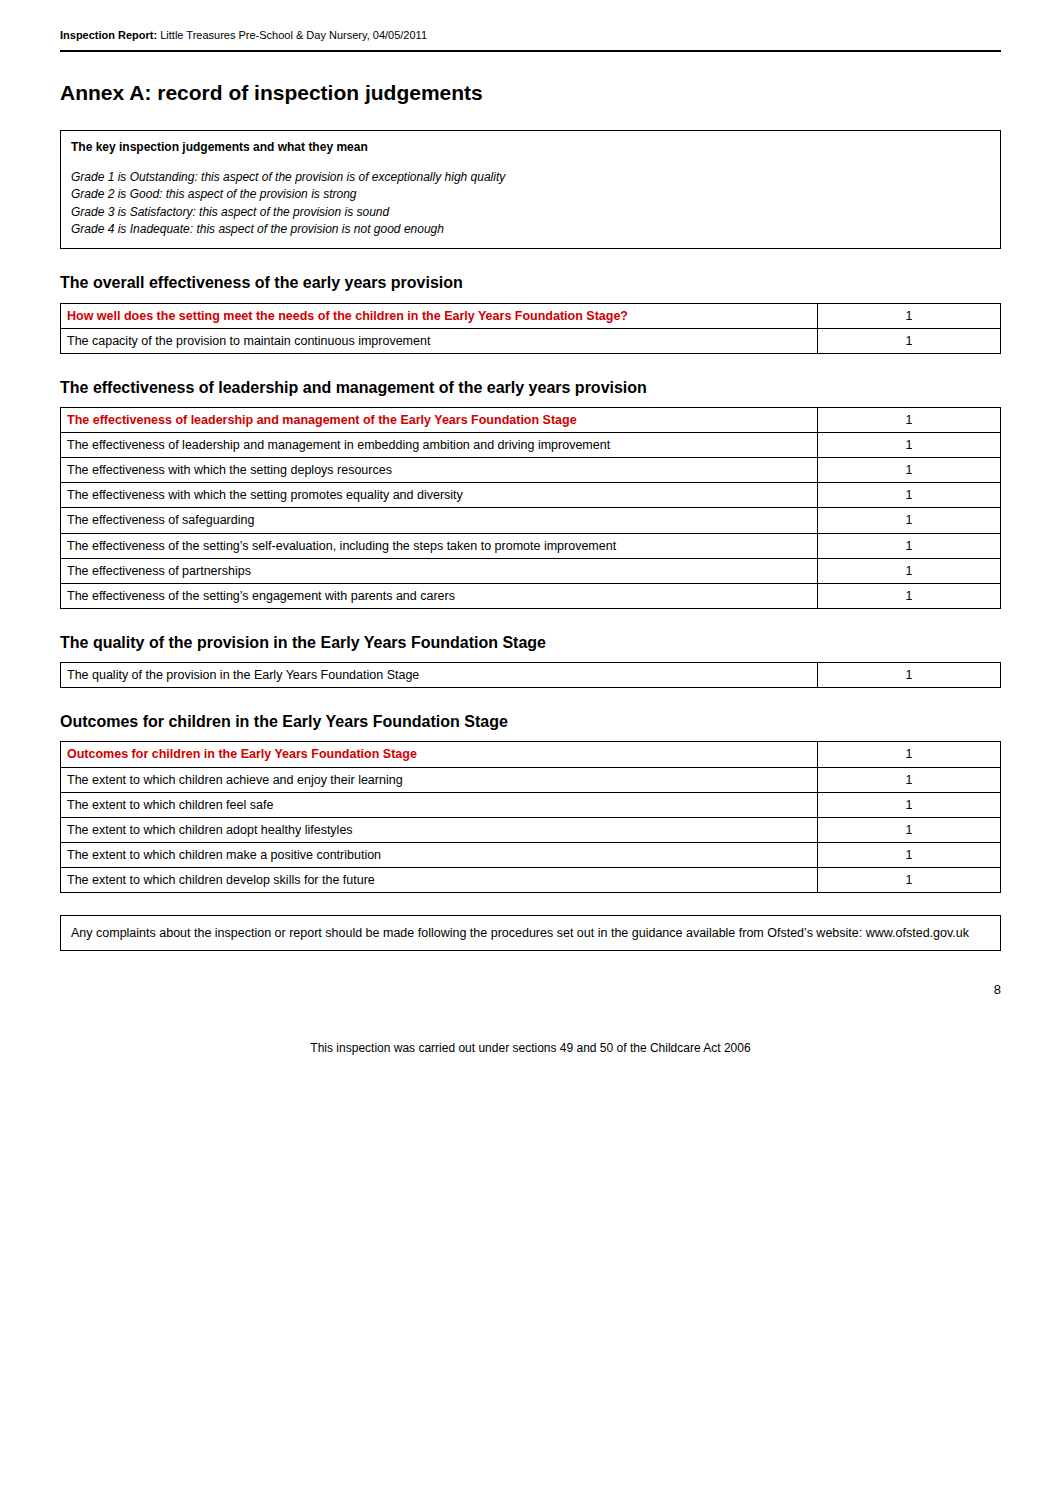Inspection Report: Little Treasures Pre-School & Day Nursery, 04/05/2011
Annex A: record of inspection judgements
The key inspection judgements and what they mean
Grade 1 is Outstanding: this aspect of the provision is of exceptionally high quality
Grade 2 is Good: this aspect of the provision is strong
Grade 3 is Satisfactory: this aspect of the provision is sound
Grade 4 is Inadequate: this aspect of the provision is not good enough
The overall effectiveness of the early years provision
| How well does the setting meet the needs of the children in the Early Years Foundation Stage? | 1 |
| The capacity of the provision to maintain continuous improvement | 1 |
The effectiveness of leadership and management of the early years provision
| The effectiveness of leadership and management of the Early Years Foundation Stage | 1 |
| The effectiveness of leadership and management in embedding ambition and driving improvement | 1 |
| The effectiveness with which the setting deploys resources | 1 |
| The effectiveness with which the setting promotes equality and diversity | 1 |
| The effectiveness of safeguarding | 1 |
| The effectiveness of the setting’s self-evaluation, including the steps taken to promote improvement | 1 |
| The effectiveness of partnerships | 1 |
| The effectiveness of the setting’s engagement with parents and carers | 1 |
The quality of the provision in the Early Years Foundation Stage
| The quality of the provision in the Early Years Foundation Stage | 1 |
Outcomes for children in the Early Years Foundation Stage
| Outcomes for children in the Early Years Foundation Stage | 1 |
| The extent to which children achieve and enjoy their learning | 1 |
| The extent to which children feel safe | 1 |
| The extent to which children adopt healthy lifestyles | 1 |
| The extent to which children make a positive contribution | 1 |
| The extent to which children develop skills for the future | 1 |
Any complaints about the inspection or report should be made following the procedures set out in the guidance available from Ofsted’s website: www.ofsted.gov.uk
8
This inspection was carried out under sections 49 and 50 of the Childcare Act 2006